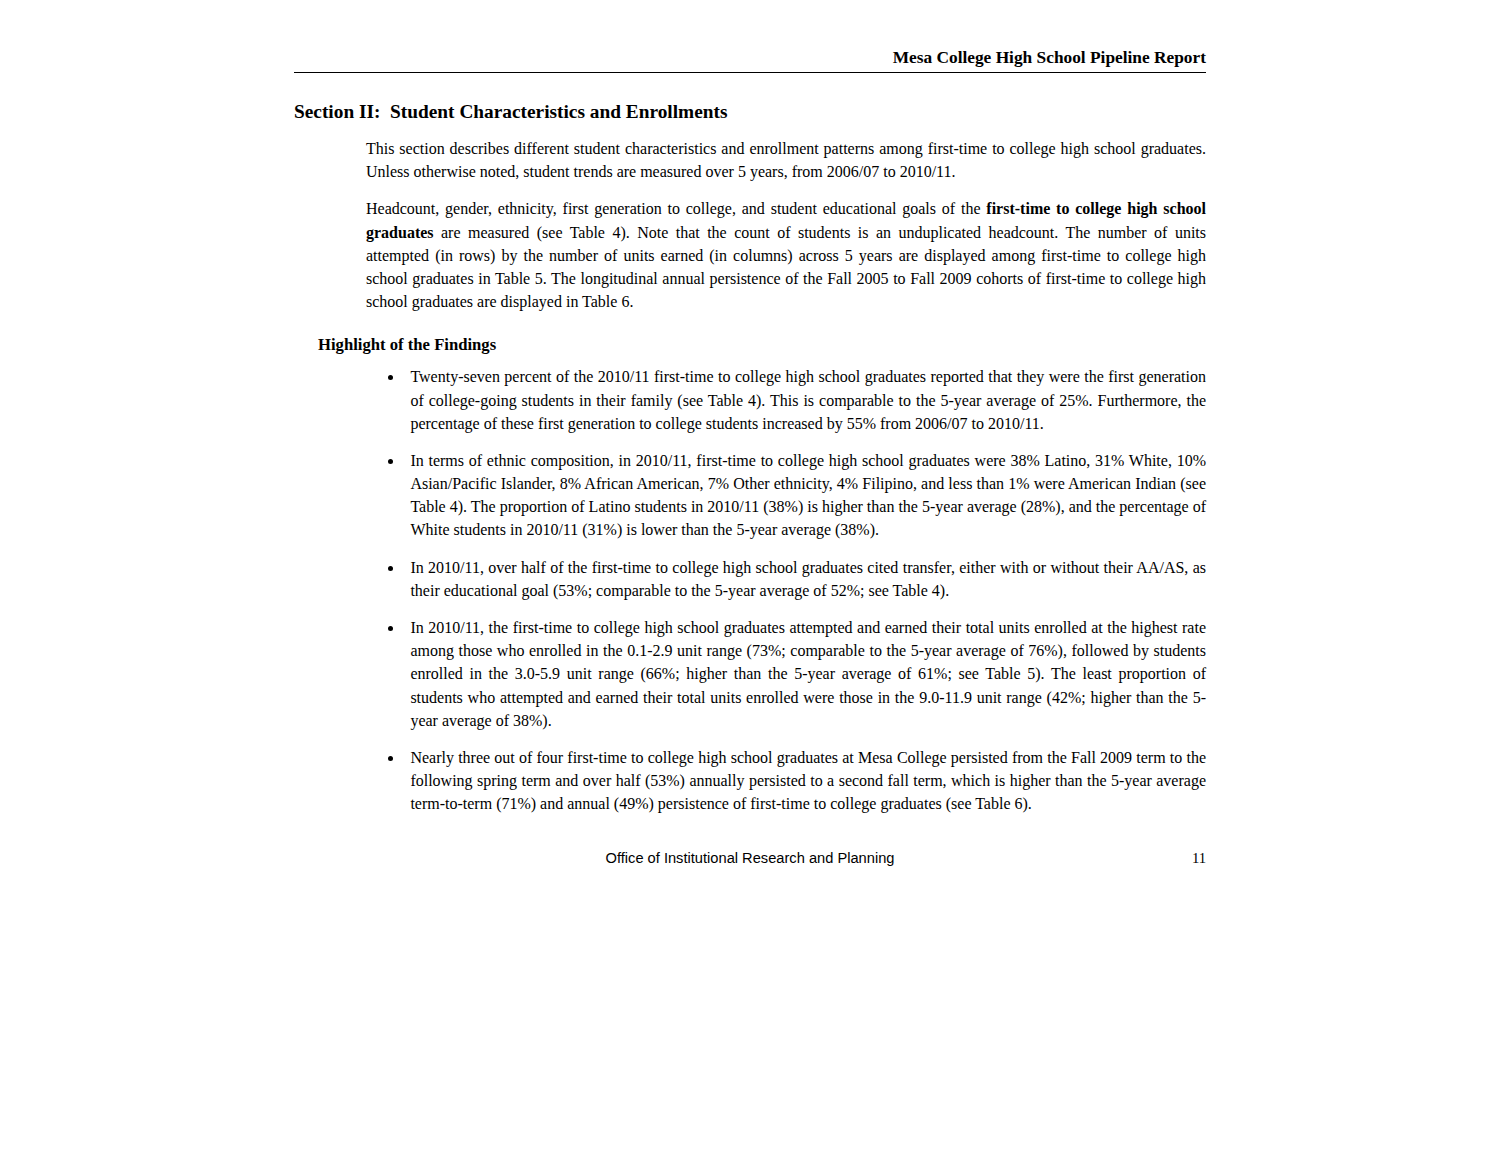Mesa College High School Pipeline Report
Section II: Student Characteristics and Enrollments
This section describes different student characteristics and enrollment patterns among first-time to college high school graduates. Unless otherwise noted, student trends are measured over 5 years, from 2006/07 to 2010/11.
Headcount, gender, ethnicity, first generation to college, and student educational goals of the first-time to college high school graduates are measured (see Table 4). Note that the count of students is an unduplicated headcount. The number of units attempted (in rows) by the number of units earned (in columns) across 5 years are displayed among first-time to college high school graduates in Table 5. The longitudinal annual persistence of the Fall 2005 to Fall 2009 cohorts of first-time to college high school graduates are displayed in Table 6.
Highlight of the Findings
Twenty-seven percent of the 2010/11 first-time to college high school graduates reported that they were the first generation of college-going students in their family (see Table 4). This is comparable to the 5-year average of 25%. Furthermore, the percentage of these first generation to college students increased by 55% from 2006/07 to 2010/11.
In terms of ethnic composition, in 2010/11, first-time to college high school graduates were 38% Latino, 31% White, 10% Asian/Pacific Islander, 8% African American, 7% Other ethnicity, 4% Filipino, and less than 1% were American Indian (see Table 4). The proportion of Latino students in 2010/11 (38%) is higher than the 5-year average (28%), and the percentage of White students in 2010/11 (31%) is lower than the 5-year average (38%).
In 2010/11, over half of the first-time to college high school graduates cited transfer, either with or without their AA/AS, as their educational goal (53%; comparable to the 5-year average of 52%; see Table 4).
In 2010/11, the first-time to college high school graduates attempted and earned their total units enrolled at the highest rate among those who enrolled in the 0.1-2.9 unit range (73%; comparable to the 5-year average of 76%), followed by students enrolled in the 3.0-5.9 unit range (66%; higher than the 5-year average of 61%; see Table 5). The least proportion of students who attempted and earned their total units enrolled were those in the 9.0-11.9 unit range (42%; higher than the 5-year average of 38%).
Nearly three out of four first-time to college high school graduates at Mesa College persisted from the Fall 2009 term to the following spring term and over half (53%) annually persisted to a second fall term, which is higher than the 5-year average term-to-term (71%) and annual (49%) persistence of first-time to college graduates (see Table 6).
Office of Institutional Research and Planning 11